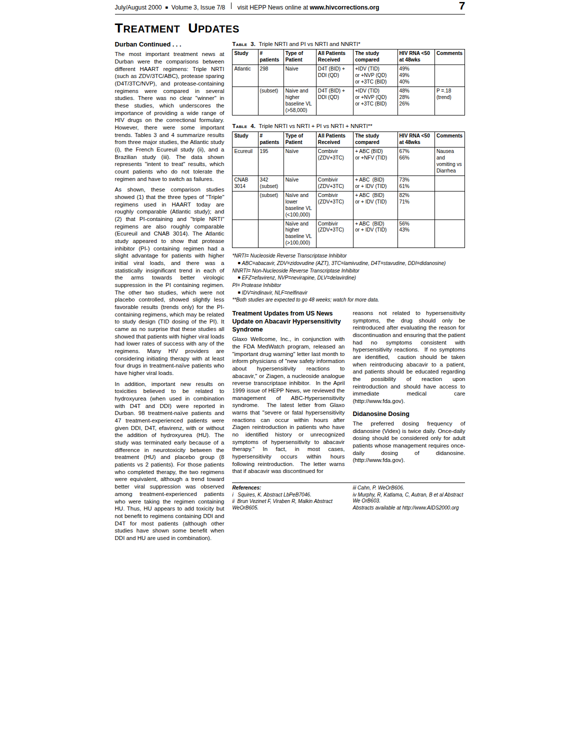July/August 2000 ■ Volume 3, Issue 7/8 visit HEPP News online at www.hivcorrections.org 7
TREATMENT UPDATES
Durban Continued . . .
The most important treatment news at Durban were the comparisons between different HAART regimens: Triple NRTI (such as ZDV/3TC/ABC), protease sparing (D4T/3TC/NVP), and protease-containing regimens were compared in several studies. There was no clear "winner" in these studies, which underscores the importance of providing a wide range of HIV drugs on the correctional formulary. However, there were some important trends. Tables 3 and 4 summarize results from three major studies, the Atlantic study (i), the French Ecureuil study (ii), and a Brazilian study (iii). The data shown represents "intent to treat" results, which count patients who do not tolerate the regimen and have to switch as failures.
As shown, these comparison studies showed (1) that the three types of "Triple" regimens used in HAART today are roughly comparable (Atlantic study); and (2) that PI-containing and "triple NRTI" regimens are also roughly comparable (Ecureuil and CNAB 3014). The Atlantic study appeared to show that protease inhibitor (PI-) containing regimen had a slight advantage for patients with higher initial viral loads, and there was a statistically insignificant trend in each of the arms towards better virologic suppression in the PI containing regimen. The other two studies, which were not placebo controlled, showed slightly less favorable results (trends only) for the PI-containing regimens, which may be related to study design (TID dosing of the PI). It came as no surprise that these studies all showed that patients with higher viral loads had lower rates of success with any of the regimens. Many HIV providers are considering initiating therapy with at least four drugs in treatment-naïve patients who have higher viral loads.
In addition, important new results on toxicities believed to be related to hydroxyurea (when used in combination with D4T and DDI) were reported in Durban. 98 treatment-naïve patients and 47 treatment-experienced patients were given DDI, D4T, efavirenz, with or without the addition of hydroxyurea (HU). The study was terminated early because of a difference in neurotoxicity between the treatment (HU) and placebo group (8 patients vs 2 patients). For those patients who completed therapy, the two regimens were equivalent, although a trend toward better viral suppression was observed among treatment-experienced patients who were taking the regimen containing HU. Thus, HU appears to add toxicity but not benefit to regimens containing DDI and D4T for most patients (although other studies have shown some benefit when DDI and HU are used in combination).
Table 3. Triple NRTI and PI vs NRTI and NNRTI*
| Study | # patients | Type of Patient | All Patients Received | The study compared | HIV RNA <50 at 48wks | Comments |
| --- | --- | --- | --- | --- | --- | --- |
| Atlantic | 298 | Naive | D4T (BID) + DDI (QD) | +IDV (TID) or +NVP (QD) or +3TC (BID) | 49% 49% 40% | |
| | (subset) | Naive and higher baseline VL (>58,000) | D4T (BID) + DDI (QD) | +IDV (TID) or +NVP (QD) or +3TC (BID) | 48% 28% 26% | P =.18 (trend) |
Table 4. Triple NRTI vs NRTI + PI vs NRTI + NNRTI**
| Study | # patients | Type of Patient | All Patients Received | The study compared | HIV RNA <50 at 48wks | Comments |
| --- | --- | --- | --- | --- | --- | --- |
| Ecureuil | 195 | Naïve | Combivir (ZDV+3TC) | + ABC (BID) or +NFV (TID) | 67% 66% | Nausea and vomiting vs Diarrhea |
| CNAB 3014 | 342 (subset) | Naïve | Combivir (ZDV+3TC) | + ABC (BID) or + IDV (TID) | 73% 61% | |
| | (subset) | Naïve and lower baseline VL (<100,000) | Combivir (ZDV+3TC) | + ABC (BID) or + IDV (TID) | 82% 71% | |
| | | Naïve and higher baseline VL (>100,000) | Combivir (ZDV+3TC) | + ABC (BID) or + IDV (TID) | 56% 43% | |
*NRTI= Nucleoside Reverse Transcriptase Inhibitor
■ ABC=abacavir, ZDV=zidovudine (AZT), 3TC=lamivudine, D4T=stavudine, DDI=didanosine)
NNRTI= Non-Nucleoside Reverse Transcriptase Inhibitor
■ EFZ=efavirenz, NVP=nevirapine, DLV=delavirdine)
PI= Protease Inhibitor
■ IDV=indinavir, NLF=nelfinavir
**Both studies are expected to go 48 weeks; watch for more data.
Treatment Updates from US News Update on Abacavir Hypersensitivity Syndrome
Glaxo Wellcome, Inc., in conjunction with the FDA MedWatch program, released an "important drug warning" letter last month to inform physicians of "new safety information about hypersensitivity reactions to abacavir," or Ziagen, a nucleoside analogue reverse transcriptase inhibitor. In the April 1999 issue of HEPP News, we reviewed the management of ABC-Hypersensitivity syndrome. The latest letter from Glaxo warns that "severe or fatal hypersensitivity reactions can occur within hours after Ziagen reintroduction in patients who have no identified history or unrecognized symptoms of hypersensitivity to abacavir therapy." In fact, in most cases, hypersensitivity occurs within hours following reintroduction. The letter warns that if abacavir was discontinued for
reasons not related to hypersensitivity symptoms, the drug should only be reintroduced after evaluating the reason for discontinuation and ensuring that the patient had no symptoms consistent with hypersensitivity reactions. If no symptoms are identified, caution should be taken when reintroducing abacavir to a patient, and patients should be educated regarding the possibility of reaction upon reintroduction and should have access to immediate medical care (http://www.fda.gov).
Didanosine Dosing
The preferred dosing frequency of didanosine (Videx) is twice daily. Once-daily dosing should be considered only for adult patients whose management requires once-daily dosing of didanosine. (http://www.fda.gov).
References:
i Squires, K. Abstract LbPeB7046.
ii Brun Vezinet F, Viraben R, Malkin Abstract WeOrB605.
iii Cahn, P. WeOrB606.
iv Murphy, R, Katlama, C, Autran, B et al Abstract We OrB603.
Abstracts available at http://www.AIDS2000.org